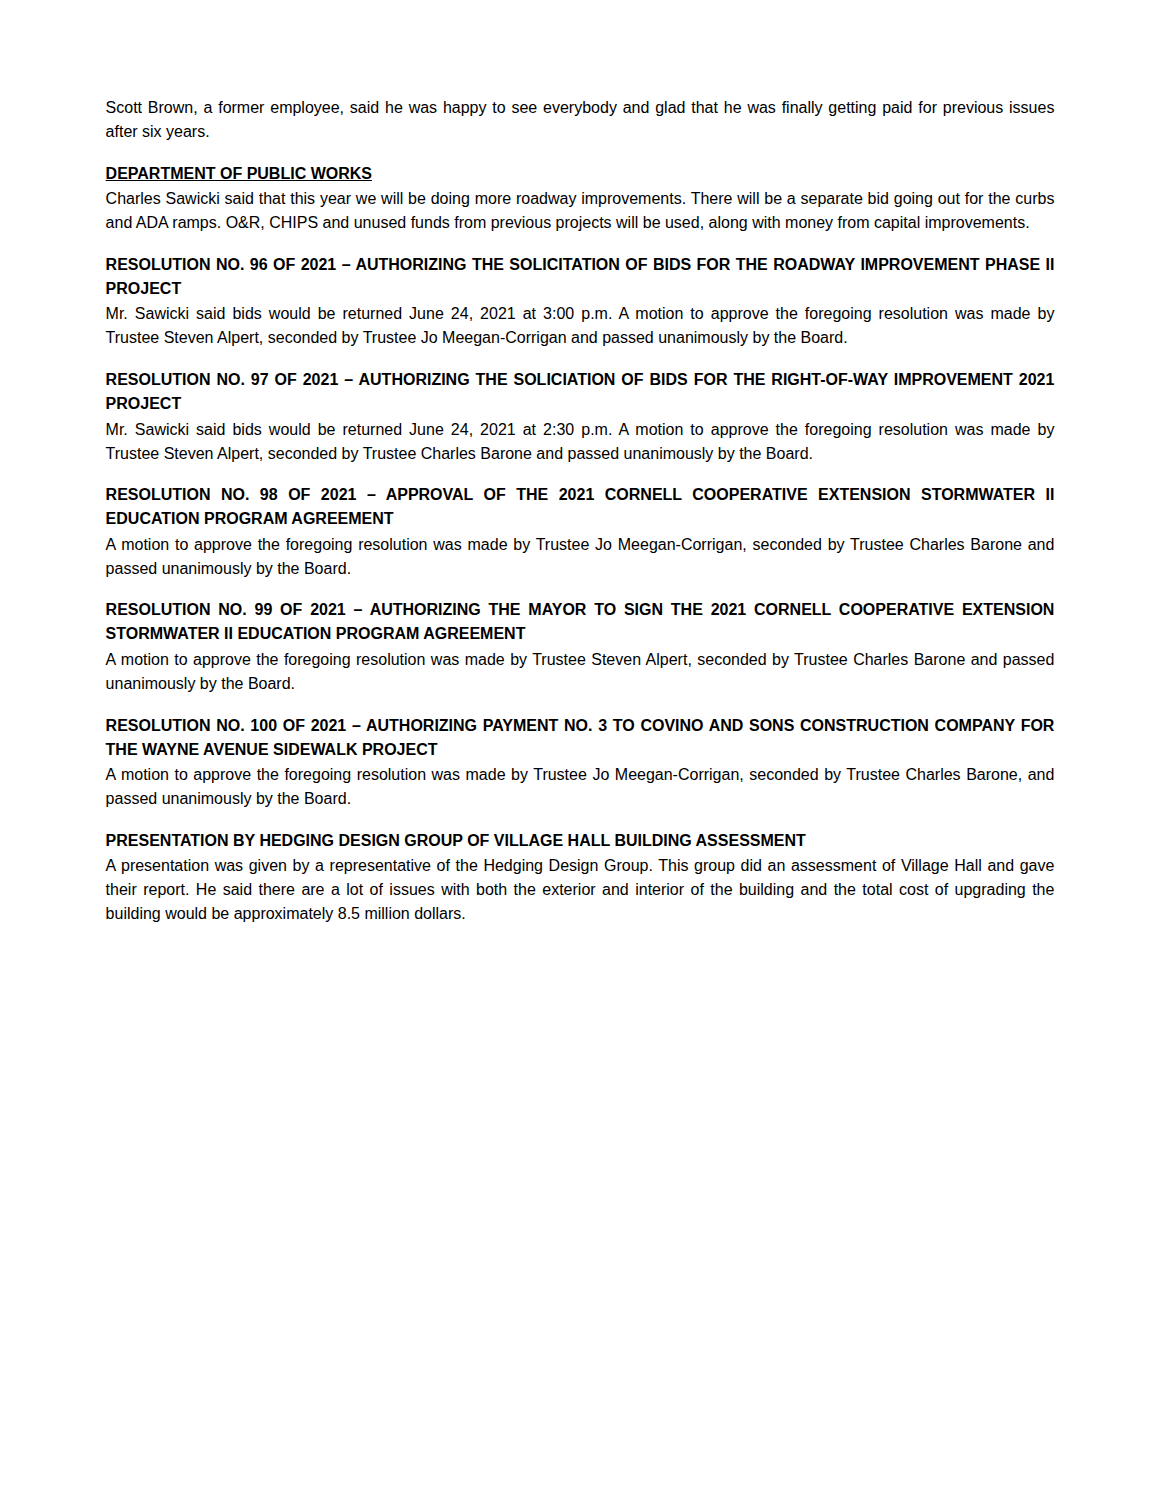Scott Brown, a former employee, said he was happy to see everybody and glad that he was finally getting paid for previous issues after six years.
DEPARTMENT OF PUBLIC WORKS
Charles Sawicki said that this year we will be doing more roadway improvements. There will be a separate bid going out for the curbs and ADA ramps. O&R, CHIPS and unused funds from previous projects will be used, along with money from capital improvements.
RESOLUTION NO. 96 OF 2021 – AUTHORIZING THE SOLICITATION OF BIDS FOR THE ROADWAY IMPROVEMENT PHASE II PROJECT
Mr. Sawicki said bids would be returned June 24, 2021 at 3:00 p.m. A motion to approve the foregoing resolution was made by Trustee Steven Alpert, seconded by Trustee Jo Meegan-Corrigan and passed unanimously by the Board.
RESOLUTION NO. 97 OF 2021 – AUTHORIZING THE SOLICIATION OF BIDS FOR THE RIGHT-OF-WAY IMPROVEMENT 2021 PROJECT
Mr. Sawicki said bids would be returned June 24, 2021 at 2:30 p.m. A motion to approve the foregoing resolution was made by Trustee Steven Alpert, seconded by Trustee Charles Barone and passed unanimously by the Board.
RESOLUTION NO. 98 OF 2021 – APPROVAL OF THE 2021 CORNELL COOPERATIVE EXTENSION STORMWATER II EDUCATION PROGRAM AGREEMENT
A motion to approve the foregoing resolution was made by Trustee Jo Meegan-Corrigan, seconded by Trustee Charles Barone and passed unanimously by the Board.
RESOLUTION NO. 99 OF 2021 – AUTHORIZING THE MAYOR TO SIGN THE 2021 CORNELL COOPERATIVE EXTENSION STORMWATER II EDUCATION PROGRAM AGREEMENT
A motion to approve the foregoing resolution was made by Trustee Steven Alpert, seconded by Trustee Charles Barone and passed unanimously by the Board.
RESOLUTION NO. 100 OF 2021 – AUTHORIZING PAYMENT NO. 3 TO COVINO AND SONS CONSTRUCTION COMPANY FOR THE WAYNE AVENUE SIDEWALK PROJECT
A motion to approve the foregoing resolution was made by Trustee Jo Meegan-Corrigan, seconded by Trustee Charles Barone, and passed unanimously by the Board.
PRESENTATION BY HEDGING DESIGN GROUP OF VILLAGE HALL BUILDING ASSESSMENT
A presentation was given by a representative of the Hedging Design Group. This group did an assessment of Village Hall and gave their report. He said there are a lot of issues with both the exterior and interior of the building and the total cost of upgrading the building would be approximately 8.5 million dollars.